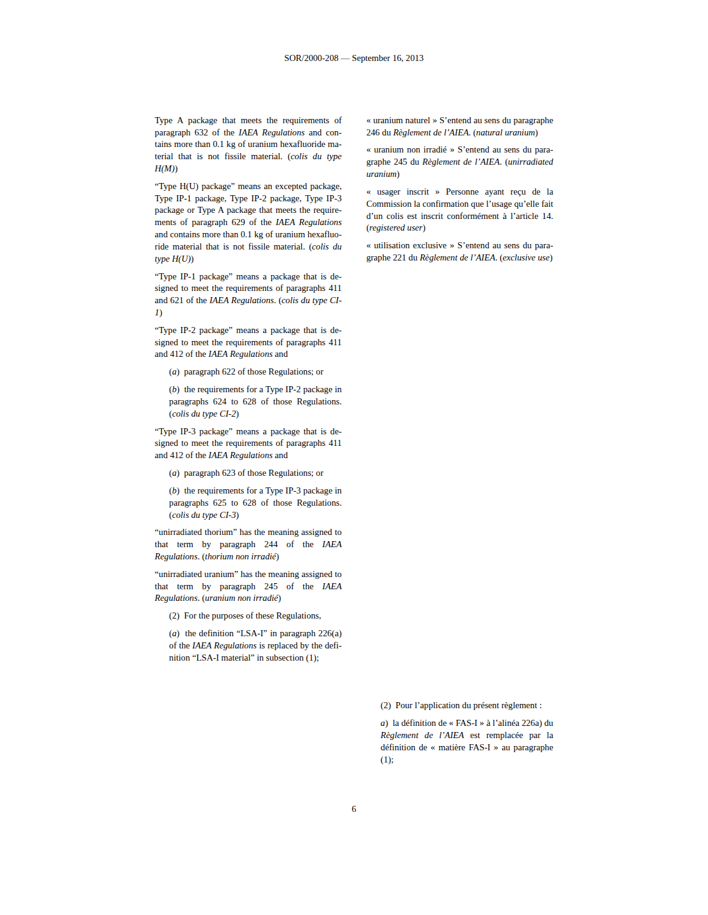SOR/2000-208 — September 16, 2013
Type A package that meets the requirements of paragraph 632 of the IAEA Regulations and contains more than 0.1 kg of uranium hexafluoride material that is not fissile material. (colis du type H(M))
“Type H(U) package” means an excepted package, Type IP-1 package, Type IP-2 package, Type IP-3 package or Type A package that meets the requirements of paragraph 629 of the IAEA Regulations and contains more than 0.1 kg of uranium hexafluoride material that is not fissile material. (colis du type H(U))
“Type IP-1 package” means a package that is designed to meet the requirements of paragraphs 411 and 621 of the IAEA Regulations. (colis du type CI-1)
“Type IP-2 package” means a package that is designed to meet the requirements of paragraphs 411 and 412 of the IAEA Regulations and
(a) paragraph 622 of those Regulations; or
(b) the requirements for a Type IP-2 package in paragraphs 624 to 628 of those Regulations. (colis du type CI-2)
“Type IP-3 package” means a package that is designed to meet the requirements of paragraphs 411 and 412 of the IAEA Regulations and
(a) paragraph 623 of those Regulations; or
(b) the requirements for a Type IP-3 package in paragraphs 625 to 628 of those Regulations. (colis du type CI-3)
“unirradiated thorium” has the meaning assigned to that term by paragraph 244 of the IAEA Regulations. (thorium non irradié)
“unirradiated uranium” has the meaning assigned to that term by paragraph 245 of the IAEA Regulations. (uranium non irradié)
(2) For the purposes of these Regulations,
(a) the definition “LSA-I” in paragraph 226(a) of the IAEA Regulations is replaced by the definition “LSA-I material” in subsection (1);
« uranium naturel » S’entend au sens du paragraphe 246 du Règlement de l’AIEA. (natural uranium)
« uranium non irradié » S’entend au sens du paragraphe 245 du Règlement de l’AIEA. (unirradiated uranium)
« usager inscrit » Personne ayant reçu de la Commission la confirmation que l’usage qu’elle fait d’un colis est inscrit conformément à l’article 14. (registered user)
« utilisation exclusive » S’entend au sens du paragraphe 221 du Règlement de l’AIEA. (exclusive use)
(2) Pour l’application du présent règlement :
a) la définition de « FAS-I » à l’alinéa 226a) du Règlement de l’AIEA est remplacée par la définition de « matière FAS-I » au paragraphe (1);
6